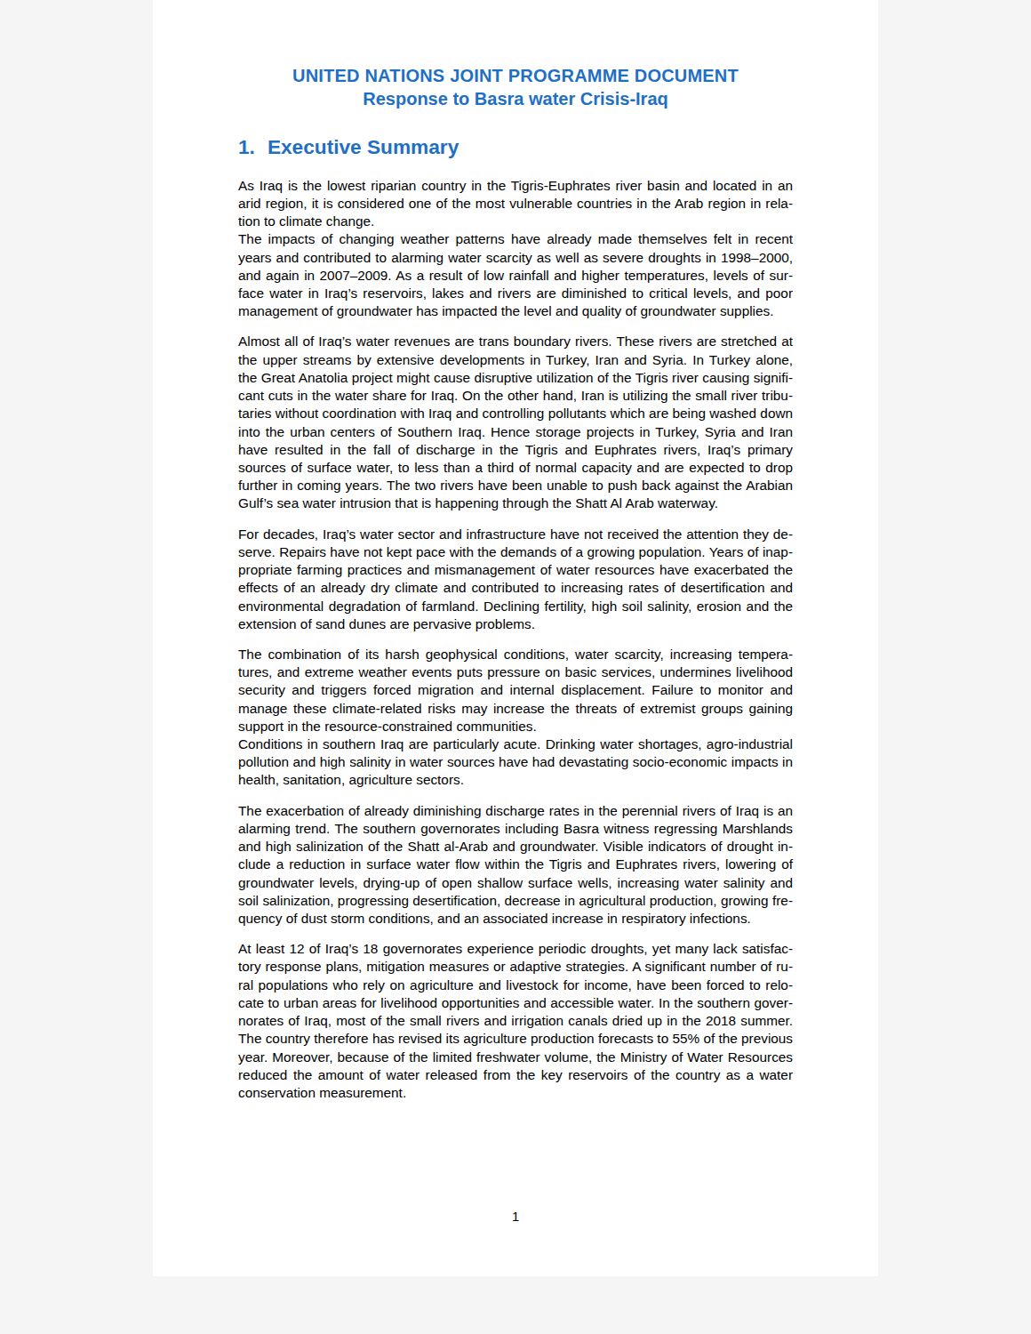UNITED NATIONS JOINT PROGRAMME DOCUMENT
Response to Basra water Crisis-Iraq
1. Executive Summary
As Iraq is the lowest riparian country in the Tigris-Euphrates river basin and located in an arid region, it is considered one of the most vulnerable countries in the Arab region in relation to climate change.
The impacts of changing weather patterns have already made themselves felt in recent years and contributed to alarming water scarcity as well as severe droughts in 1998–2000, and again in 2007–2009. As a result of low rainfall and higher temperatures, levels of surface water in Iraq’s reservoirs, lakes and rivers are diminished to critical levels, and poor management of groundwater has impacted the level and quality of groundwater supplies.
Almost all of Iraq’s water revenues are trans boundary rivers. These rivers are stretched at the upper streams by extensive developments in Turkey, Iran and Syria. In Turkey alone, the Great Anatolia project might cause disruptive utilization of the Tigris river causing significant cuts in the water share for Iraq. On the other hand, Iran is utilizing the small river tributaries without coordination with Iraq and controlling pollutants which are being washed down into the urban centers of Southern Iraq. Hence storage projects in Turkey, Syria and Iran have resulted in the fall of discharge in the Tigris and Euphrates rivers, Iraq’s primary sources of surface water, to less than a third of normal capacity and are expected to drop further in coming years. The two rivers have been unable to push back against the Arabian Gulf’s sea water intrusion that is happening through the Shatt Al Arab waterway.
For decades, Iraq’s water sector and infrastructure have not received the attention they deserve. Repairs have not kept pace with the demands of a growing population. Years of inappropriate farming practices and mismanagement of water resources have exacerbated the effects of an already dry climate and contributed to increasing rates of desertification and environmental degradation of farmland. Declining fertility, high soil salinity, erosion and the extension of sand dunes are pervasive problems.
The combination of its harsh geophysical conditions, water scarcity, increasing temperatures, and extreme weather events puts pressure on basic services, undermines livelihood security and triggers forced migration and internal displacement. Failure to monitor and manage these climate-related risks may increase the threats of extremist groups gaining support in the resource-constrained communities.
Conditions in southern Iraq are particularly acute. Drinking water shortages, agro-industrial pollution and high salinity in water sources have had devastating socio-economic impacts in health, sanitation, agriculture sectors.
The exacerbation of already diminishing discharge rates in the perennial rivers of Iraq is an alarming trend. The southern governorates including Basra witness regressing Marshlands and high salinization of the Shatt al-Arab and groundwater. Visible indicators of drought include a reduction in surface water flow within the Tigris and Euphrates rivers, lowering of groundwater levels, drying-up of open shallow surface wells, increasing water salinity and soil salinization, progressing desertification, decrease in agricultural production, growing frequency of dust storm conditions, and an associated increase in respiratory infections.
At least 12 of Iraq’s 18 governorates experience periodic droughts, yet many lack satisfactory response plans, mitigation measures or adaptive strategies. A significant number of rural populations who rely on agriculture and livestock for income, have been forced to relocate to urban areas for livelihood opportunities and accessible water. In the southern governorates of Iraq, most of the small rivers and irrigation canals dried up in the 2018 summer. The country therefore has revised its agriculture production forecasts to 55% of the previous year. Moreover, because of the limited freshwater volume, the Ministry of Water Resources reduced the amount of water released from the key reservoirs of the country as a water conservation measurement.
1